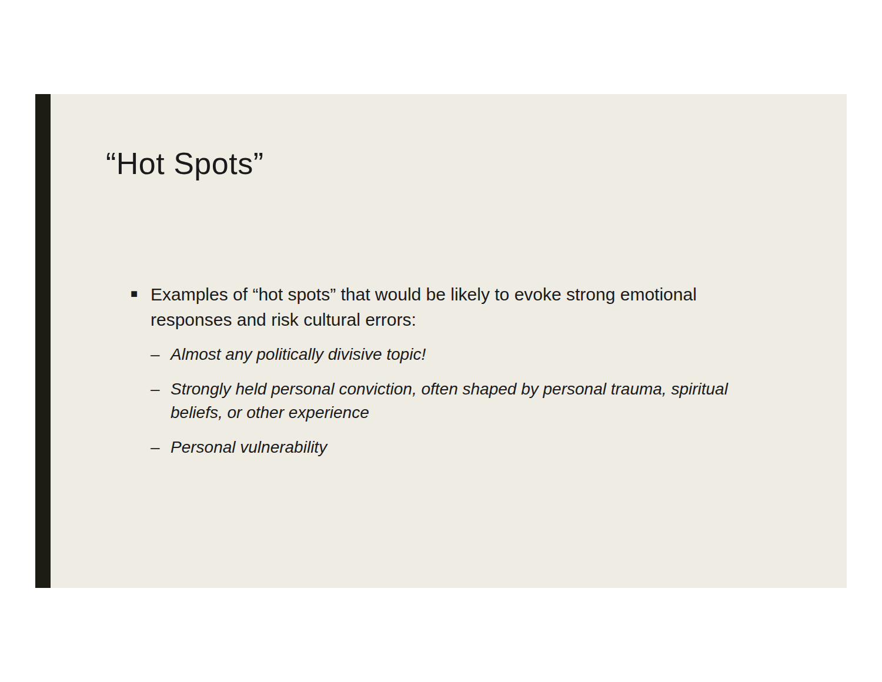“Hot Spots”
Examples of “hot spots” that would be likely to evoke strong emotional responses and risk cultural errors:
Almost any politically divisive topic!
Strongly held personal conviction, often shaped by personal trauma, spiritual beliefs, or other experience
Personal vulnerability